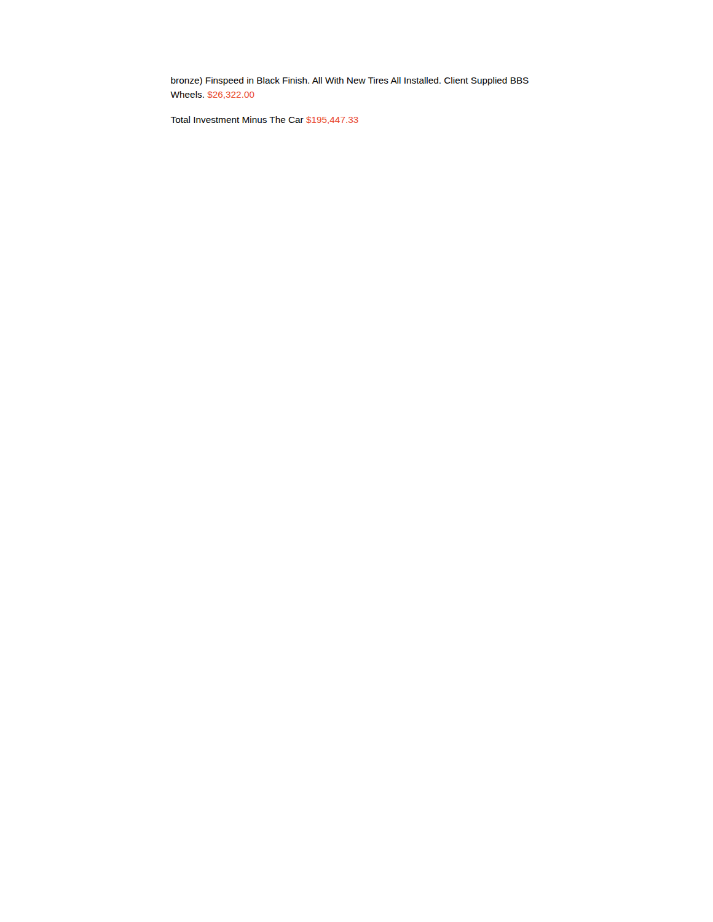bronze) Finspeed in Black Finish. All With New Tires All Installed. Client Supplied BBS Wheels. $26,322.00
Total Investment Minus The Car $195,447.33